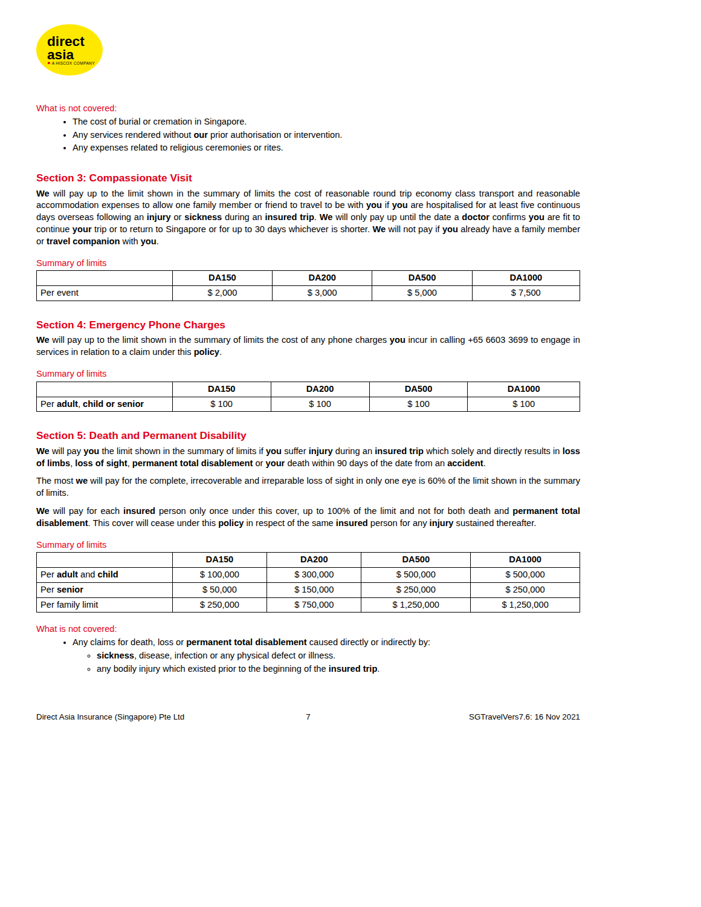direct
asia
● A HISCOX COMPANY
What is not covered:
The cost of burial or cremation in Singapore.
Any services rendered without our prior authorisation or intervention.
Any expenses related to religious ceremonies or rites.
Section 3: Compassionate Visit
We will pay up to the limit shown in the summary of limits the cost of reasonable round trip economy class transport and reasonable accommodation expenses to allow one family member or friend to travel to be with you if you are hospitalised for at least five continuous days overseas following an injury or sickness during an insured trip. We will only pay up until the date a doctor confirms you are fit to continue your trip or to return to Singapore or for up to 30 days whichever is shorter. We will not pay if you already have a family member or travel companion with you.
Summary of limits
| | DA150 | DA200 | DA500 | DA1000 |
| --- | --- | --- | --- | --- |
| Per event | $ 2,000 | $ 3,000 | $ 5,000 | $ 7,500 |
Section 4: Emergency Phone Charges
We will pay up to the limit shown in the summary of limits the cost of any phone charges you incur in calling +65 6603 3699 to engage in services in relation to a claim under this policy.
Summary of limits
| | DA150 | DA200 | DA500 | DA1000 |
| --- | --- | --- | --- | --- |
| Per adult , child or senior | $ 100 | $ 100 | $ 100 | $ 100 |
Section 5: Death and Permanent Disability
We will pay you the limit shown in the summary of limits if you suffer injury during an insured trip which solely and directly results in loss of limbs, loss of sight, permanent total disablement or your death within 90 days of the date from an accident.
The most we will pay for the complete, irrecoverable and irreparable loss of sight in only one eye is 60% of the limit shown in the summary of limits.
We will pay for each insured person only once under this cover, up to 100% of the limit and not for both death and permanent total disablement. This cover will cease under this policy in respect of the same insured person for any injury sustained thereafter.
Summary of limits
| | DA150 | DA200 | DA500 | DA1000 |
| --- | --- | --- | --- | --- |
| Per adult and child | $ 100,000 | $ 300,000 | $ 500,000 | $ 500,000 |
| Per senior | $ 50,000 | $ 150,000 | $ 250,000 | $ 250,000 |
| Per family limit | $ 250,000 | $ 750,000 | $ 1,250,000 | $ 1,250,000 |
What is not covered:
Any claims for death, loss or permanent total disablement caused directly or indirectly by:
sickness, disease, infection or any physical defect or illness.
any bodily injury which existed prior to the beginning of the insured trip.
Direct Asia Insurance (Singapore) Pte Ltd
7
SGTravelVers7.6: 16 Nov 2021